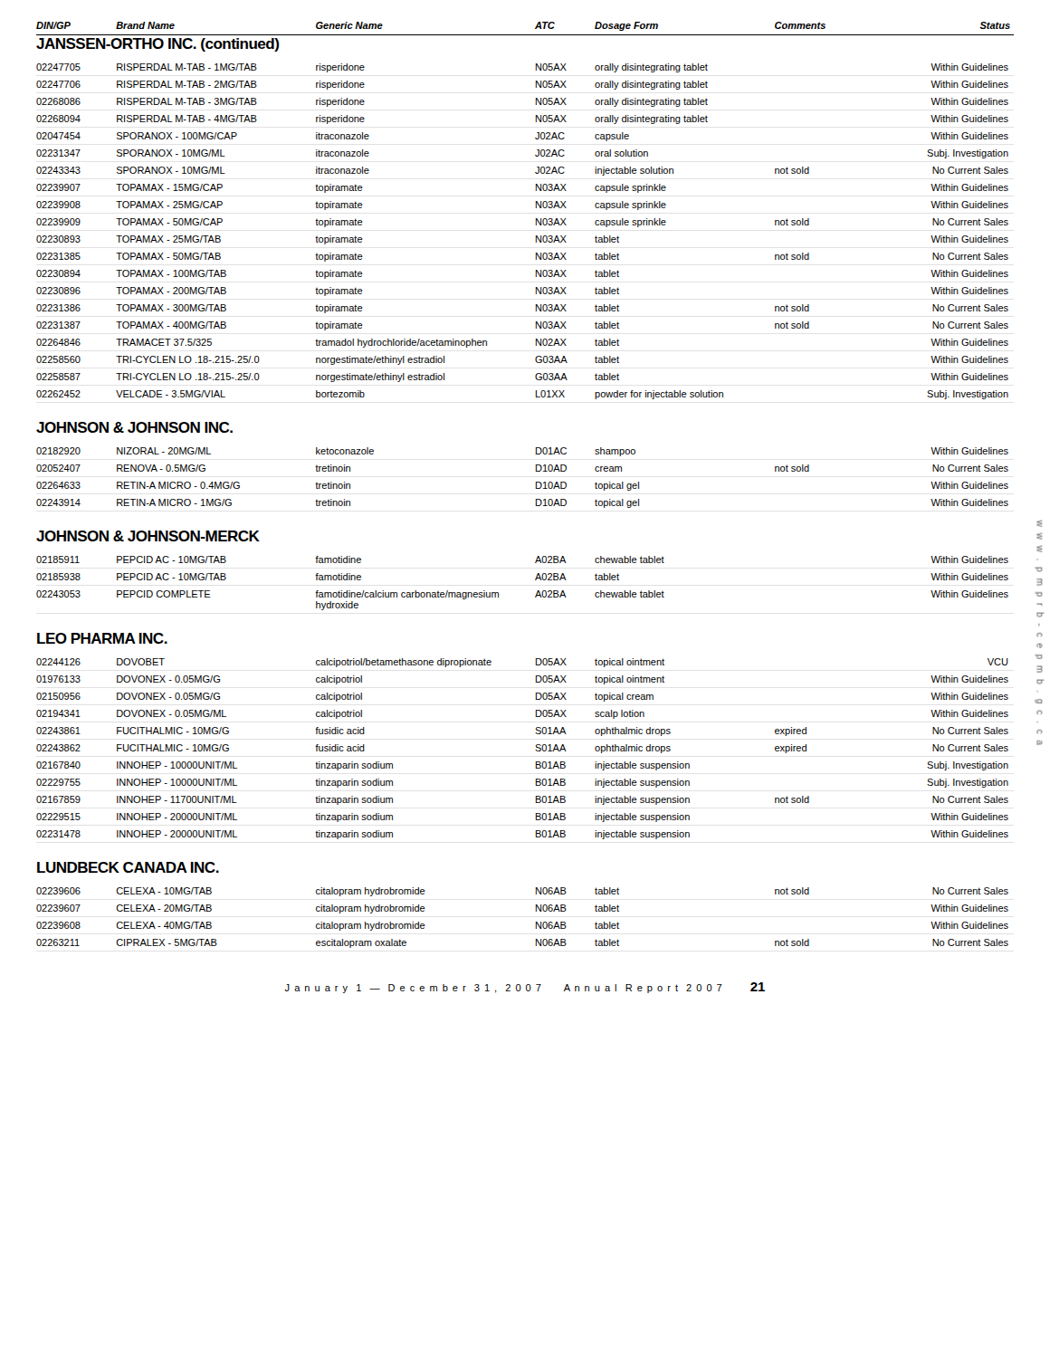| DIN/GP | Brand Name | Generic Name | ATC | Dosage Form | Comments | Status |
| --- | --- | --- | --- | --- | --- | --- |
| JANSSEN-ORTHO INC. (continued) |
| 02247705 | RISPERDAL M-TAB - 1MG/TAB | risperidone | N05AX | orally disintegrating tablet | | Within Guidelines |
| 02247706 | RISPERDAL M-TAB - 2MG/TAB | risperidone | N05AX | orally disintegrating tablet | | Within Guidelines |
| 02268086 | RISPERDAL M-TAB - 3MG/TAB | risperidone | N05AX | orally disintegrating tablet | | Within Guidelines |
| 02268094 | RISPERDAL M-TAB - 4MG/TAB | risperidone | N05AX | orally disintegrating tablet | | Within Guidelines |
| 02047454 | SPORANOX - 100MG/CAP | itraconazole | J02AC | capsule | | Within Guidelines |
| 02231347 | SPORANOX - 10MG/ML | itraconazole | J02AC | oral solution | | Subj. Investigation |
| 02243343 | SPORANOX - 10MG/ML | itraconazole | J02AC | injectable solution | not sold | No Current Sales |
| 02239907 | TOPAMAX - 15MG/CAP | topiramate | N03AX | capsule sprinkle | | Within Guidelines |
| 02239908 | TOPAMAX - 25MG/CAP | topiramate | N03AX | capsule sprinkle | | Within Guidelines |
| 02239909 | TOPAMAX - 50MG/CAP | topiramate | N03AX | capsule sprinkle | not sold | No Current Sales |
| 02230893 | TOPAMAX - 25MG/TAB | topiramate | N03AX | tablet | | Within Guidelines |
| 02231385 | TOPAMAX - 50MG/TAB | topiramate | N03AX | tablet | not sold | No Current Sales |
| 02230894 | TOPAMAX - 100MG/TAB | topiramate | N03AX | tablet | | Within Guidelines |
| 02230896 | TOPAMAX - 200MG/TAB | topiramate | N03AX | tablet | | Within Guidelines |
| 02231386 | TOPAMAX - 300MG/TAB | topiramate | N03AX | tablet | not sold | No Current Sales |
| 02231387 | TOPAMAX - 400MG/TAB | topiramate | N03AX | tablet | not sold | No Current Sales |
| 02264846 | TRAMACET 37.5/325 | tramadol hydrochloride/acetaminophen | N02AX | tablet | | Within Guidelines |
| 02258560 | TRI-CYCLEN LO .18-.215-.25/.0 | norgestimate/ethinyl estradiol | G03AA | tablet | | Within Guidelines |
| 02258587 | TRI-CYCLEN LO .18-.215-.25/.0 | norgestimate/ethinyl estradiol | G03AA | tablet | | Within Guidelines |
| 02262452 | VELCADE - 3.5MG/VIAL | bortezomib | L01XX | powder for injectable solution | | Subj. Investigation |
| JOHNSON & JOHNSON INC. |
| 02182920 | NIZORAL - 20MG/ML | ketoconazole | D01AC | shampoo | | Within Guidelines |
| 02052407 | RENOVA - 0.5MG/G | tretinoin | D10AD | cream | not sold | No Current Sales |
| 02264633 | RETIN-A MICRO - 0.4MG/G | tretinoin | D10AD | topical gel | | Within Guidelines |
| 02243914 | RETIN-A MICRO - 1MG/G | tretinoin | D10AD | topical gel | | Within Guidelines |
| JOHNSON & JOHNSON-MERCK |
| 02185911 | PEPCID AC - 10MG/TAB | famotidine | A02BA | chewable tablet | | Within Guidelines |
| 02185938 | PEPCID AC - 10MG/TAB | famotidine | A02BA | tablet | | Within Guidelines |
| 02243053 | PEPCID COMPLETE | famotidine/calcium carbonate/magnesium hydroxide | A02BA | chewable tablet | | Within Guidelines |
| LEO PHARMA INC. |
| 02244126 | DOVOBET | calcipotriol/betamethasone dipropionate | D05AX | topical ointment | | VCU |
| 01976133 | DOVONEX - 0.05MG/G | calcipotriol | D05AX | topical ointment | | Within Guidelines |
| 02150956 | DOVONEX - 0.05MG/G | calcipotriol | D05AX | topical cream | | Within Guidelines |
| 02194341 | DOVONEX - 0.05MG/ML | calcipotriol | D05AX | scalp lotion | | Within Guidelines |
| 02243861 | FUCITHALMIC - 10MG/G | fusidic acid | S01AA | ophthalmic drops | expired | No Current Sales |
| 02243862 | FUCITHALMIC - 10MG/G | fusidic acid | S01AA | ophthalmic drops | expired | No Current Sales |
| 02167840 | INNOHEP - 10000UNIT/ML | tinzaparin sodium | B01AB | injectable suspension | | Subj. Investigation |
| 02229755 | INNOHEP - 10000UNIT/ML | tinzaparin sodium | B01AB | injectable suspension | | Subj. Investigation |
| 02167859 | INNOHEP - 11700UNIT/ML | tinzaparin sodium | B01AB | injectable suspension | not sold | No Current Sales |
| 02229515 | INNOHEP - 20000UNIT/ML | tinzaparin sodium | B01AB | injectable suspension | | Within Guidelines |
| 02231478 | INNOHEP - 20000UNIT/ML | tinzaparin sodium | B01AB | injectable suspension | | Within Guidelines |
| LUNDBECK CANADA INC. |
| 02239606 | CELEXA - 10MG/TAB | citalopram hydrobromide | N06AB | tablet | not sold | No Current Sales |
| 02239607 | CELEXA - 20MG/TAB | citalopram hydrobromide | N06AB | tablet | | Within Guidelines |
| 02239608 | CELEXA - 40MG/TAB | citalopram hydrobromide | N06AB | tablet | | Within Guidelines |
| 02263211 | CIPRALEX - 5MG/TAB | escitalopram oxalate | N06AB | tablet | not sold | No Current Sales |
w w w . p m p r b - c e p m b . g c . c a
J a n u a r y 1 — D e c e m b e r 3 1 , 2 0 0 7 A n n u a l R e p o r t 2 0 0 7 21